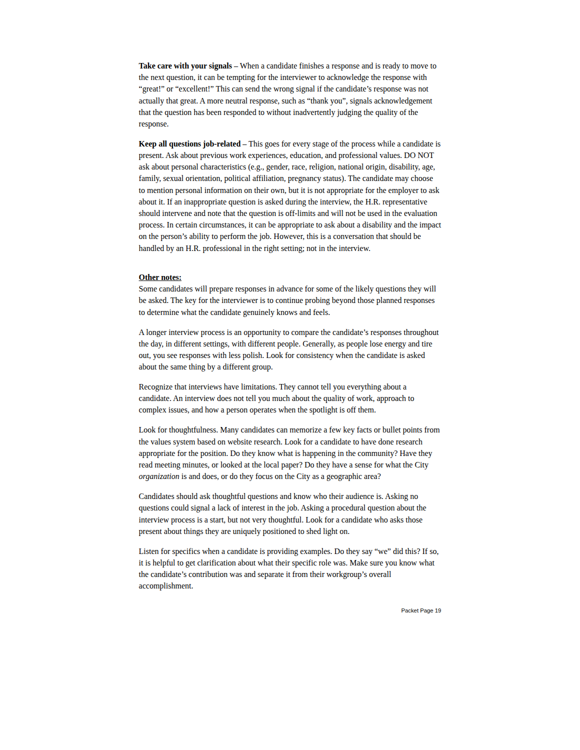Take care with your signals – When a candidate finishes a response and is ready to move to the next question, it can be tempting for the interviewer to acknowledge the response with “great!” or “excellent!” This can send the wrong signal if the candidate’s response was not actually that great. A more neutral response, such as “thank you”, signals acknowledgement that the question has been responded to without inadvertently judging the quality of the response.
Keep all questions job-related – This goes for every stage of the process while a candidate is present. Ask about previous work experiences, education, and professional values. DO NOT ask about personal characteristics (e.g., gender, race, religion, national origin, disability, age, family, sexual orientation, political affiliation, pregnancy status). The candidate may choose to mention personal information on their own, but it is not appropriate for the employer to ask about it. If an inappropriate question is asked during the interview, the H.R. representative should intervene and note that the question is off-limits and will not be used in the evaluation process. In certain circumstances, it can be appropriate to ask about a disability and the impact on the person’s ability to perform the job. However, this is a conversation that should be handled by an H.R. professional in the right setting; not in the interview.
Other notes:
Some candidates will prepare responses in advance for some of the likely questions they will be asked. The key for the interviewer is to continue probing beyond those planned responses to determine what the candidate genuinely knows and feels.
A longer interview process is an opportunity to compare the candidate’s responses throughout the day, in different settings, with different people. Generally, as people lose energy and tire out, you see responses with less polish. Look for consistency when the candidate is asked about the same thing by a different group.
Recognize that interviews have limitations. They cannot tell you everything about a candidate. An interview does not tell you much about the quality of work, approach to complex issues, and how a person operates when the spotlight is off them.
Look for thoughtfulness. Many candidates can memorize a few key facts or bullet points from the values system based on website research. Look for a candidate to have done research appropriate for the position. Do they know what is happening in the community? Have they read meeting minutes, or looked at the local paper? Do they have a sense for what the City organization is and does, or do they focus on the City as a geographic area?
Candidates should ask thoughtful questions and know who their audience is. Asking no questions could signal a lack of interest in the job. Asking a procedural question about the interview process is a start, but not very thoughtful. Look for a candidate who asks those present about things they are uniquely positioned to shed light on.
Listen for specifics when a candidate is providing examples. Do they say “we” did this? If so, it is helpful to get clarification about what their specific role was. Make sure you know what the candidate’s contribution was and separate it from their workgroup’s overall accomplishment.
Packet Page 19